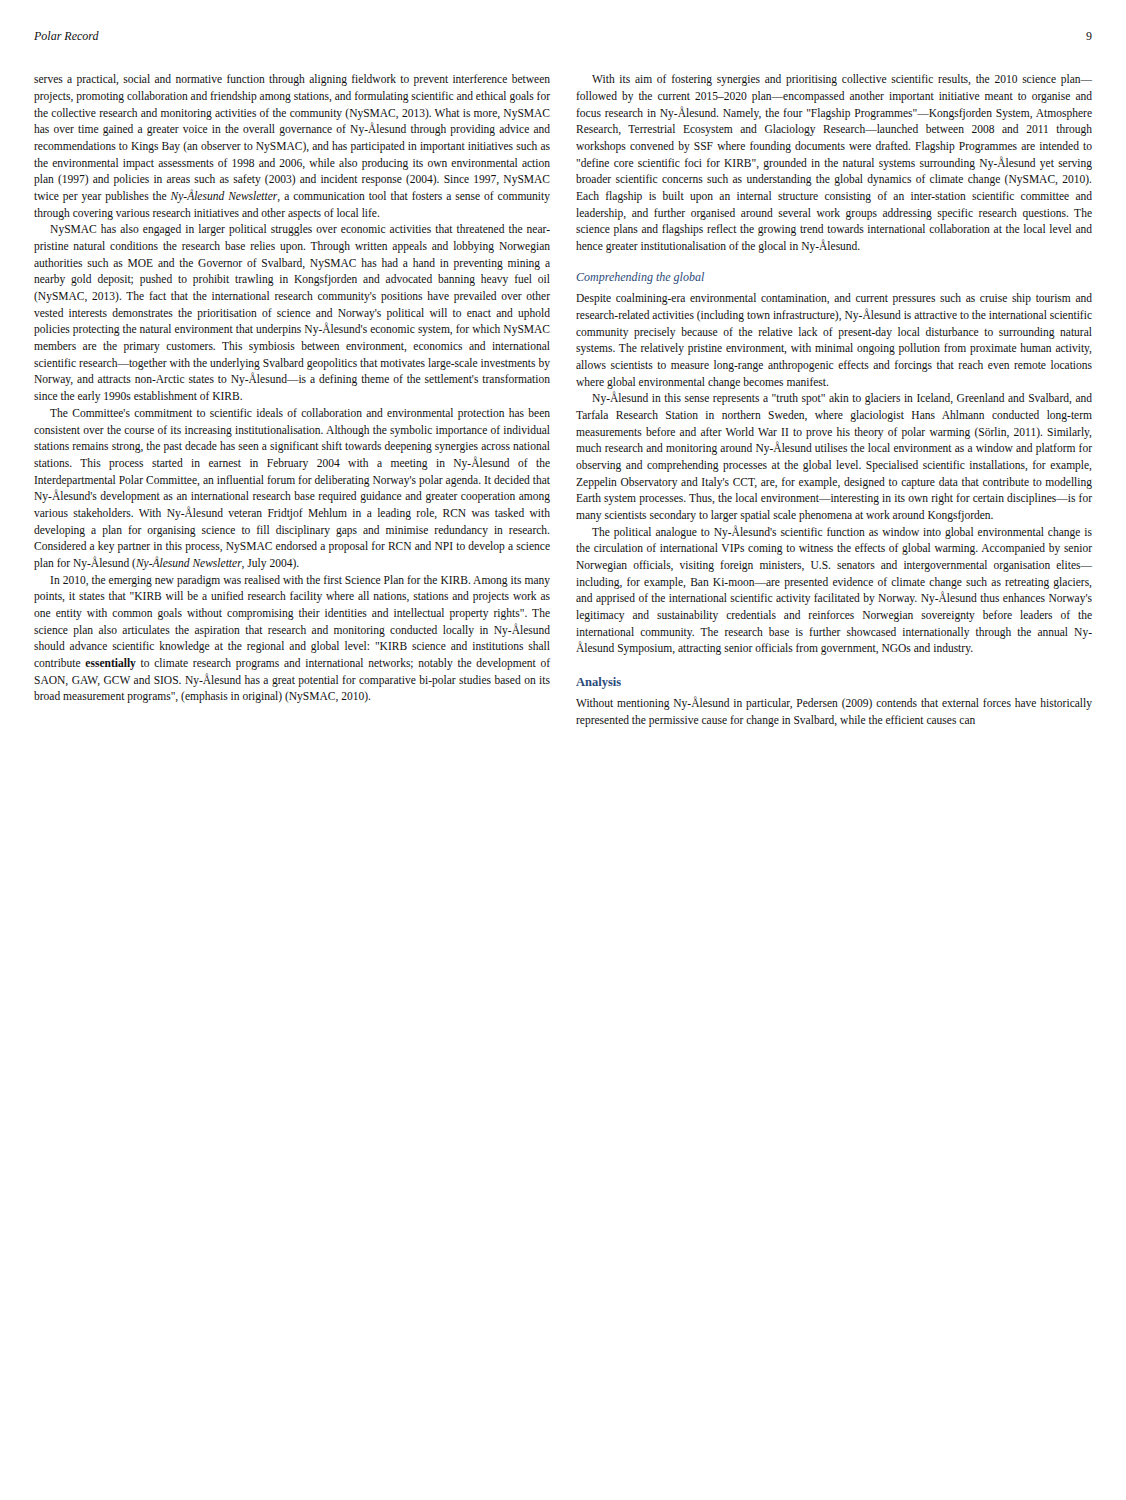Polar Record 9
serves a practical, social and normative function through aligning fieldwork to prevent interference between projects, promoting collaboration and friendship among stations, and formulating scientific and ethical goals for the collective research and monitoring activities of the community (NySMAC, 2013). What is more, NySMAC has over time gained a greater voice in the overall governance of Ny-Ålesund through providing advice and recommendations to Kings Bay (an observer to NySMAC), and has participated in important initiatives such as the environmental impact assessments of 1998 and 2006, while also producing its own environmental action plan (1997) and policies in areas such as safety (2003) and incident response (2004). Since 1997, NySMAC twice per year publishes the Ny-Ålesund Newsletter, a communication tool that fosters a sense of community through covering various research initiatives and other aspects of local life.
NySMAC has also engaged in larger political struggles over economic activities that threatened the near-pristine natural conditions the research base relies upon. Through written appeals and lobbying Norwegian authorities such as MOE and the Governor of Svalbard, NySMAC has had a hand in preventing mining a nearby gold deposit; pushed to prohibit trawling in Kongsfjorden and advocated banning heavy fuel oil (NySMAC, 2013). The fact that the international research community's positions have prevailed over other vested interests demonstrates the prioritisation of science and Norway's political will to enact and uphold policies protecting the natural environment that underpins Ny-Ålesund's economic system, for which NySMAC members are the primary customers. This symbiosis between environment, economics and international scientific research—together with the underlying Svalbard geopolitics that motivates large-scale investments by Norway, and attracts non-Arctic states to Ny-Ålesund—is a defining theme of the settlement's transformation since the early 1990s establishment of KIRB.
The Committee's commitment to scientific ideals of collaboration and environmental protection has been consistent over the course of its increasing institutionalisation. Although the symbolic importance of individual stations remains strong, the past decade has seen a significant shift towards deepening synergies across national stations. This process started in earnest in February 2004 with a meeting in Ny-Ålesund of the Interdepartmental Polar Committee, an influential forum for deliberating Norway's polar agenda. It decided that Ny-Ålesund's development as an international research base required guidance and greater cooperation among various stakeholders. With Ny-Ålesund veteran Fridtjof Mehlum in a leading role, RCN was tasked with developing a plan for organising science to fill disciplinary gaps and minimise redundancy in research. Considered a key partner in this process, NySMAC endorsed a proposal for RCN and NPI to develop a science plan for Ny-Ålesund (Ny-Ålesund Newsletter, July 2004).
In 2010, the emerging new paradigm was realised with the first Science Plan for the KIRB. Among its many points, it states that "KIRB will be a unified research facility where all nations, stations and projects work as one entity with common goals without compromising their identities and intellectual property rights". The science plan also articulates the aspiration that research and monitoring conducted locally in Ny-Ålesund should advance scientific knowledge at the regional and global level: "KIRB science and institutions shall contribute essentially to climate research programs and international networks; notably the development of SAON, GAW, GCW and SIOS. Ny-Ålesund has a great potential for comparative bi-polar studies based on its broad measurement programs", (emphasis in original) (NySMAC, 2010).
With its aim of fostering synergies and prioritising collective scientific results, the 2010 science plan—followed by the current 2015–2020 plan—encompassed another important initiative meant to organise and focus research in Ny-Ålesund. Namely, the four "Flagship Programmes"—Kongsfjorden System, Atmosphere Research, Terrestrial Ecosystem and Glaciology Research—launched between 2008 and 2011 through workshops convened by SSF where founding documents were drafted. Flagship Programmes are intended to "define core scientific foci for KIRB", grounded in the natural systems surrounding Ny-Ålesund yet serving broader scientific concerns such as understanding the global dynamics of climate change (NySMAC, 2010). Each flagship is built upon an internal structure consisting of an inter-station scientific committee and leadership, and further organised around several work groups addressing specific research questions. The science plans and flagships reflect the growing trend towards international collaboration at the local level and hence greater institutionalisation of the glocal in Ny-Ålesund.
Comprehending the global
Despite coalmining-era environmental contamination, and current pressures such as cruise ship tourism and research-related activities (including town infrastructure), Ny-Ålesund is attractive to the international scientific community precisely because of the relative lack of present-day local disturbance to surrounding natural systems. The relatively pristine environment, with minimal ongoing pollution from proximate human activity, allows scientists to measure long-range anthropogenic effects and forcings that reach even remote locations where global environmental change becomes manifest.
Ny-Ålesund in this sense represents a "truth spot" akin to glaciers in Iceland, Greenland and Svalbard, and Tarfala Research Station in northern Sweden, where glaciologist Hans Ahlmann conducted long-term measurements before and after World War II to prove his theory of polar warming (Sörlin, 2011). Similarly, much research and monitoring around Ny-Ålesund utilises the local environment as a window and platform for observing and comprehending processes at the global level. Specialised scientific installations, for example, Zeppelin Observatory and Italy's CCT, are, for example, designed to capture data that contribute to modelling Earth system processes. Thus, the local environment—interesting in its own right for certain disciplines—is for many scientists secondary to larger spatial scale phenomena at work around Kongsfjorden.
The political analogue to Ny-Ålesund's scientific function as window into global environmental change is the circulation of international VIPs coming to witness the effects of global warming. Accompanied by senior Norwegian officials, visiting foreign ministers, U.S. senators and intergovernmental organisation elites—including, for example, Ban Ki-moon—are presented evidence of climate change such as retreating glaciers, and apprised of the international scientific activity facilitated by Norway. Ny-Ålesund thus enhances Norway's legitimacy and sustainability credentials and reinforces Norwegian sovereignty before leaders of the international community. The research base is further showcased internationally through the annual Ny-Ålesund Symposium, attracting senior officials from government, NGOs and industry.
Analysis
Without mentioning Ny-Ålesund in particular, Pedersen (2009) contends that external forces have historically represented the permissive cause for change in Svalbard, while the efficient causes can